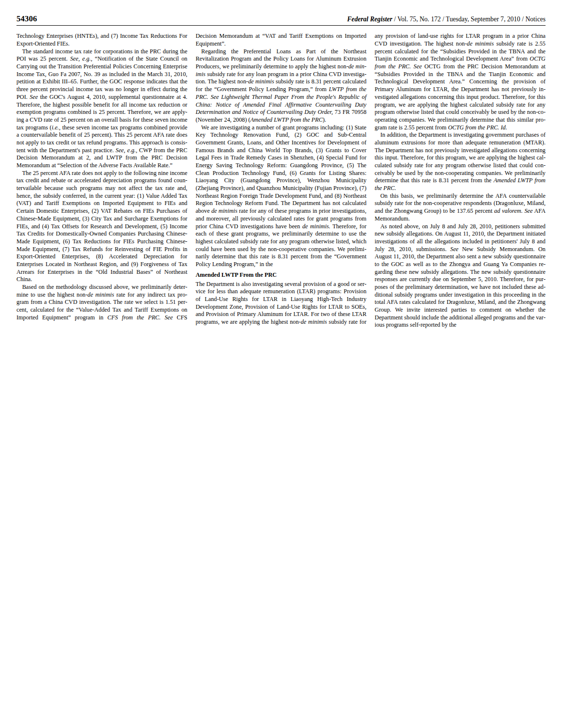54306
Federal Register / Vol. 75, No. 172 / Tuesday, September 7, 2010 / Notices
Technology Enterprises (HNTEs), and (7) Income Tax Reductions For Export-Oriented FIEs.
The standard income tax rate for corporations in the PRC during the POI was 25 percent. See, e.g., “Notification of the State Council on Carrying out the Transition Preferential Policies Concerning Enterprise Income Tax, Guo Fa 2007, No. 39 as included in the March 31, 2010, petition at Exhibit III–65. Further, the GOC response indicates that the three percent provincial income tax was no longer in effect during the POI. See the GOC's August 4, 2010, supplemental questionnaire at 4. Therefore, the highest possible benefit for all income tax reduction or exemption programs combined is 25 percent. Therefore, we are applying a CVD rate of 25 percent on an overall basis for these seven income tax programs (i.e., these seven income tax programs combined provide a countervailable benefit of 25 percent). This 25 percent AFA rate does not apply to tax credit or tax refund programs. This approach is consistent with the Department's past practice. See, e.g., CWP from the PRC Decision Memorandum at 2, and LWTP from the PRC Decision Memorandum at “Selection of the Adverse Facts Available Rate.”
The 25 percent AFA rate does not apply to the following nine income tax credit and rebate or accelerated depreciation programs found countervailable because such programs may not affect the tax rate and, hence, the subsidy conferred, in the current year: (1) Value Added Tax (VAT) and Tariff Exemptions on Imported Equipment to FIEs and Certain Domestic Enterprises, (2) VAT Rebates on FIEs Purchases of Chinese-Made Equipment, (3) City Tax and Surcharge Exemptions for FIEs, and (4) Tax Offsets for Research and Development, (5) Income Tax Credits for Domestically-Owned Companies Purchasing Chinese-Made Equipment, (6) Tax Reductions for FIEs Purchasing Chinese-Made Equipment, (7) Tax Refunds for Reinvesting of FIE Profits in Export-Oriented Enterprises, (8) Accelerated Depreciation for Enterprises Located in Northeast Region, and (9) Forgiveness of Tax Arrears for Enterprises in the “Old Industrial Bases” of Northeast China.
Based on the methodology discussed above, we preliminarily determine to use the highest non-de minimis rate for any indirect tax program from a China CVD investigation. The rate we select is 1.51 percent, calculated for the “Value-Added Tax and Tariff Exemptions on Imported Equipment” program in CFS from the PRC. See CFS Decision Memorandum at “VAT and Tariff Exemptions on Imported Equipment”.
Regarding the Preferential Loans as Part of the Northeast Revitalization Program and the Policy Loans for Aluminum Extrusion Producers, we preliminarily determine to apply the highest non-de minimis subsidy rate for any loan program in a prior China CVD investigation. The highest non-de minimis subsidy rate is 8.31 percent calculated for the “Government Policy Lending Program,” from LWTP from the PRC. See Lightweight Thermal Paper From the People's Republic of China: Notice of Amended Final Affirmative Countervailing Duty Determination and Notice of Countervailing Duty Order, 73 FR 70958 (November 24, 2008) (Amended LWTP from the PRC).
We are investigating a number of grant programs including: (1) State Key Technology Renovation Fund, (2) GOC and Sub-Central Government Grants, Loans, and Other Incentives for Development of Famous Brands and China World Top Brands, (3) Grants to Cover Legal Fees in Trade Remedy Cases in Shenzhen, (4) Special Fund for Energy Saving Technology Reform: Guangdong Province, (5) The Clean Production Technology Fund, (6) Grants for Listing Shares: Liaoyang City (Guangdong Province), Wenzhou Municipality (Zhejiang Province), and Quanzhou Municipality (Fujian Province), (7) Northeast Region Foreign Trade Development Fund, and (8) Northeast Region Technology Reform Fund. The Department has not calculated above de minimis rate for any of these programs in prior investigations, and moreover, all previously calculated rates for grant programs from prior China CVD investigations have been de minimis. Therefore, for each of these grant programs, we preliminarily determine to use the highest calculated subsidy rate for any program otherwise listed, which could have been used by the non-cooperative companies. We preliminarily determine that this rate is 8.31 percent from the “Government Policy Lending Program,” in the
Amended LWTP From the PRC
The Department is also investigating several provision of a good or service for less than adequate remuneration (LTAR) programs: Provision of Land-Use Rights for LTAR in Liaoyang High-Tech Industry Development Zone, Provision of Land-Use Rights for LTAR to SOEs, and Provision of Primary Aluminum for LTAR. For two of these LTAR programs, we are applying the highest non-de minimis subsidy rate for any provision of land-use rights for LTAR program in a prior China CVD investigation. The highest non-de minimis subsidy rate is 2.55 percent calculated for the “Subsidies Provided in the TBNA and the Tianjin Economic and Technological Development Area” from OCTG from the PRC. See OCTG from the PRC Decision Memorandum at “Subsidies Provided in the TBNA and the Tianjin Economic and Technological Development Area.” Concerning the provision of Primary Aluminum for LTAR, the Department has not previously investigated allegations concerning this input product. Therefore, for this program, we are applying the highest calculated subsidy rate for any program otherwise listed that could conceivably be used by the non-cooperating companies. We preliminarily determine that this similar program rate is 2.55 percent from OCTG from the PRC. Id.
In addition, the Department is investigating government purchases of aluminum extrusions for more than adequate remuneration (MTAR). The Department has not previously investigated allegations concerning this input. Therefore, for this program, we are applying the highest calculated subsidy rate for any program otherwise listed that could conceivably be used by the non-cooperating companies. We preliminarily determine that this rate is 8.31 percent from the Amended LWTP from the PRC.
On this basis, we preliminarily determine the AFA countervailable subsidy rate for the non-cooperative respondents (Dragonluxe, Miland, and the Zhongwang Group) to be 137.65 percent ad valorem. See AFA Memorandum.
As noted above, on July 8 and July 28, 2010, petitioners submitted new subsidy allegations. On August 11, 2010, the Department initiated investigations of all the allegations included in petitioners' July 8 and July 28, 2010, submissions. See New Subsidy Memorandum. On August 11, 2010, the Department also sent a new subsidy questionnaire to the GOC as well as to the Zhongya and Guang Ya Companies regarding these new subsidy allegations. The new subsidy questionnaire responses are currently due on September 5, 2010. Therefore, for purposes of the preliminary determination, we have not included these additional subsidy programs under investigation in this proceeding in the total AFA rates calculated for Dragonluxe, Miland, and the Zhongwang Group. We invite interested parties to comment on whether the Department should include the additional alleged programs and the various programs self-reported by the